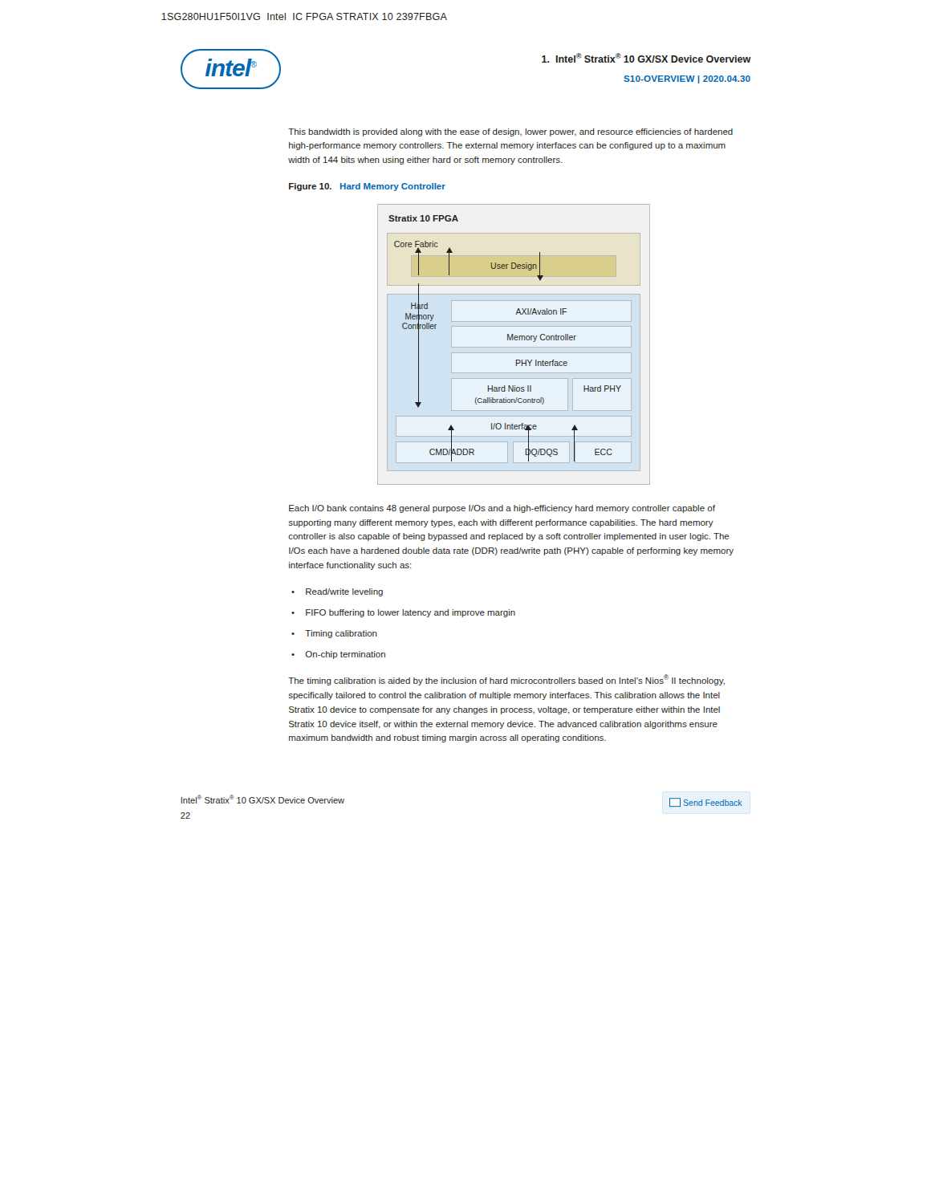1SG280HU1F50I1VG Intel IC FPGA STRATIX 10 2397FBGA
intel®
1. Intel® Stratix® 10 GX/SX Device Overview
S10-OVERVIEW | 2020.04.30
This bandwidth is provided along with the ease of design, lower power, and resource efficiencies of hardened high-performance memory controllers. The external memory interfaces can be configured up to a maximum width of 144 bits when using either hard or soft memory controllers.
Figure 10. Hard Memory Controller
Stratix 10 FPGA
Core Fabric
User Design
Hard
Memory
Controller
AXI/Avalon IF
Memory Controller
PHY Interface
Hard Nios II(Callibration/Control)
Hard PHY
I/O Interface
CMD/ADDR
DQ/DQS
ECC
Each I/O bank contains 48 general purpose I/Os and a high-efficiency hard memory controller capable of supporting many different memory types, each with different performance capabilities. The hard memory controller is also capable of being bypassed and replaced by a soft controller implemented in user logic. The I/Os each have a hardened double data rate (DDR) read/write path (PHY) capable of performing key memory interface functionality such as:
Read/write leveling
FIFO buffering to lower latency and improve margin
Timing calibration
On-chip termination
The timing calibration is aided by the inclusion of hard microcontrollers based on Intel’s Nios® II technology, specifically tailored to control the calibration of multiple memory interfaces. This calibration allows the Intel Stratix 10 device to compensate for any changes in process, voltage, or temperature either within the Intel Stratix 10 device itself, or within the external memory device. The advanced calibration algorithms ensure maximum bandwidth and robust timing margin across all operating conditions.
Intel® Stratix® 10 GX/SX Device Overview
22
Send Feedback